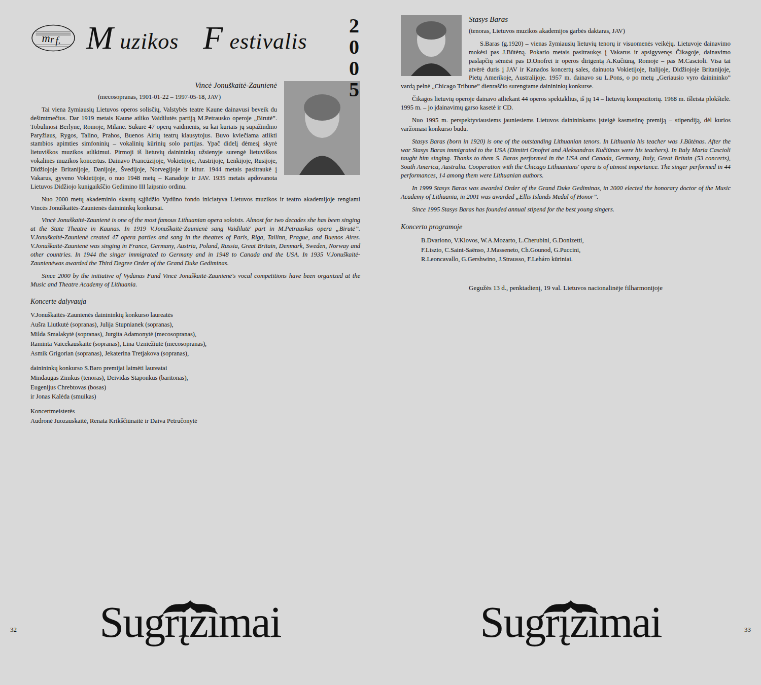m r f.
M uzikos F estivalis
2005
Vincė Jonuškaitė-Zaunienė
(mecosopranas, 1901-01-22 – 1997-05-18, JAV)
Tai viena žymiausių Lietuvos operos solisčių, Valstybės teatre Kaune dainavusi beveik du dešimtmečius. Dar 1919 metais Kaune atliko Vaidilutės partiją M.Petrausko operoje „Birutė”. Tobulinosi Berlyne, Romoje, Milane. Sukūrė 47 operų vaidmenis, su kai kuriais jų supažindino Paryžiaus, Rygos, Talino, Prahos, Buenos Airių teatrų klausytojus. Buvo kviečiama atlikti stambios apimties simfoninių – vokalinių kūrinių solo partijas. Ypač didelį dėmesį skyrė lietuviškos muzikos atlikimui. Pirmoji iš lietuvių dainininkų užsienyje surengė lietuviškos vokalinės muzikos koncertus. Dainavo Prancūzijoje, Vokietijoje, Austrijoje, Lenkijoje, Rusijoje, Didžiojoje Britanijoje, Danijoje, Švedijoje, Norvegijoje ir kitur. 1944 metais pasitraukė į Vakarus, gyveno Vokietijoje, o nuo 1948 metų – Kanadoje ir JAV. 1935 metais apdovanota Lietuvos Didžiojo kunigaikščio Gedimino III laipsnio ordinu.
Nuo 2000 metų akademinio skautų sąjūdžio Vydūno fondo iniciatyva Lietuvos muzikos ir teatro akademijoje rengiami Vincės Jonuškaitės-Zaunienės dainininkų konkursai.
Vincė Jonuškaitė-Zaunienė is one of the most famous Lithuanian opera soloists. Almost for two decades she has been singing at the State Theatre in Kaunas. In 1919 V.Jonuškaitė-Zaunienė sang Vaidilutė' part in M.Petrauskas opera „Birutė”. V.Jonuškaitė-Zaunienė created 47 opera parties and sang in the theatres of Paris, Riga, Tallinn, Prague, and Buenos Aires. V.Jonuškaitė-Zaunienė was singing in France, Germany, Austria, Poland, Russia, Great Britain, Denmark, Sweden, Norway and other countries. In 1944 the singer immigrated to Germany and in 1948 to Canada and the USA. In 1935 V.Jonuškaitė-Zaunienėwas awarded the Third Degree Order of the Grand Duke Gediminas.
Since 2000 by the initiative of Vydūnas Fund Vincė Jonuškaitė-Zaunienė's vocal competitions have been organized at the Music and Theatre Academy of Lithuania.
Koncerte dalyvauja
V.Jonuškaitės-Zaunienės dainininkių konkurso laureatės
Aušra Liutkutė (sopranas), Julija Stupnianek (sopranas),
Milda Smalakytė (sopranas), Jurgita Adamonytė (mecosopranas),
Raminta Vaicekauskaitė (sopranas), Lina Uzniežiūtė (mecosopranas),
Asmik Grigorian (sopranas), Jekaterina Tretjakova (sopranas),
dainininkų konkurso S.Baro premijai laimėti laureatai
Mindaugas Zimkus (tenoras), Deividas Staponkus (baritonas),
Eugenijus Chrebtovas (bosas)
ir Jonas Kalėda (smuikas)
Koncertmeisterės
Audronė Juozauskaitė, Renata Krikščiūnaitė ir Daiva Petručonytė
32
Sugrįžimai
Stasys Baras
(tenoras, Lietuvos muzikos akademijos garbės daktaras, JAV)
S.Baras (g.1920) – vienas žymiausių lietuvių tenorų ir visuomenės veikėjų. Lietuvoje dainavimo mokėsi pas J.Būtėną. Pokario metais pasitraukęs į Vakarus ir apsigyvenęs Čikagoje, dainavimo paslapčių sėmėsi pas D.Onofrei ir operos dirigentą A.Kučiūną, Romoje – pas M.Cascioli. Visa tai atvėrė duris į JAV ir Kanados koncertų sales, dainuota Vokietijoje, Italijoje, Didžiojoje Britanijoje, Pietų Amerikoje, Australijoje. 1957 m. dainavo su L.Pons, o po metų „Geriausio vyro dainininko” vardą pelnė „Chicago Tribune” dienraščio surengtame dainininkų konkurse.
Čikagos lietuvių operoje dainavo atliekant 44 operos spektaklius, iš jų 14 – lietuvių kompozitorių. 1968 m. išleista plokštelė. 1995 m. – jo įdainavimų garso kasetė ir CD.
Nuo 1995 m. perspektyviausiems jauniesiems Lietuvos dainininkams įsteigė kasmetinę premiją – stipendiją, dėl kurios varžomasi konkurso būdu.
Stasys Baras (born in 1920) is one of the outstanding Lithuanian tenors. In Lithuania his teacher was J.Būtėnas. After the war Stasys Baras immigrated to the USA (Dimitri Onofrei and Aleksandras Kučiūnas were his teachers). In Italy Maria Cascioli taught him singing. Thanks to them S. Baras performed in the USA and Canada, Germany, Italy, Great Britain (53 concerts), South America, Australia. Cooperation with the Chicago Lithuanians' opera is of utmost importance. The singer performed in 44 performances, 14 among them were Lithuanian authors.
In 1999 Stasys Baras was awarded Order of the Grand Duke Gediminas, in 2000 elected the honorary doctor of the Music Academy of Lithuania, in 2001 was awarded „Ellis Islands Medal of Honor”.
Since 1995 Stasys Baras has founded annual stipend for the best young singers.
Koncerto programoje
B.Dvariono, V.Klovos, W.A.Mozarto, L.Cherubini, G.Donizetti,
F.Liszto, C.Saint-Saënso, J.Masseneto, Ch.Gounod, G.Puccini,
R.Leoncavallo, G.Gershwino, J.Strausso, F.Leháro kūriniai.
Gegužės 13 d., penktadienį, 19 val. Lietuvos nacionalinėje filharmonijoje
33
Sugrįžimai